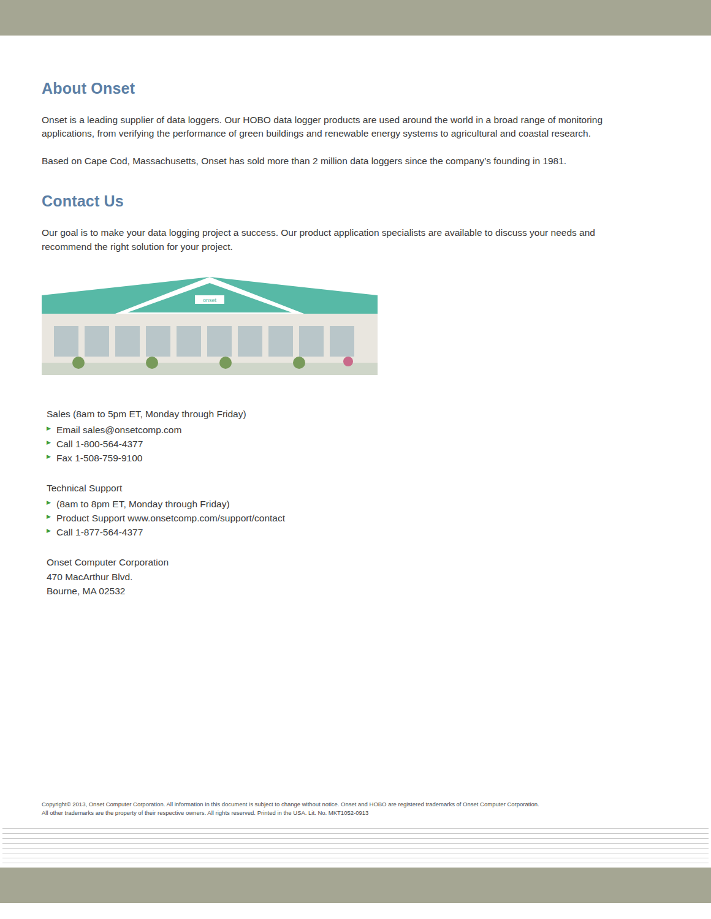About Onset
Onset is a leading supplier of data loggers. Our HOBO data logger products are used around the world in a broad range of monitoring applications, from verifying the performance of green buildings and renewable energy systems to agricultural and coastal research.
Based on Cape Cod, Massachusetts, Onset has sold more than 2 million data loggers since the company’s founding in 1981.
Contact Us
Our goal is to make your data logging project a success. Our product application specialists are available to discuss your needs and recommend the right solution for your project.
Sales (8am to 5pm ET, Monday through Friday)
Email sales@onsetcomp.com
Call 1-800-564-4377
Fax 1-508-759-9100
Technical Support
(8am to 8pm ET, Monday through Friday)
Product Support www.onsetcomp.com/support/contact
Call 1-877-564-4377
Onset Computer Corporation
470 MacArthur Blvd.
Bourne, MA 02532
Copyright© 2013, Onset Computer Corporation. All information in this document is subject to change without notice. Onset and HOBO are registered trademarks of Onset Computer Corporation.
All other trademarks are the property of their respective owners. All rights reserved. Printed in the USA. Lit. No. MKT1052-0913